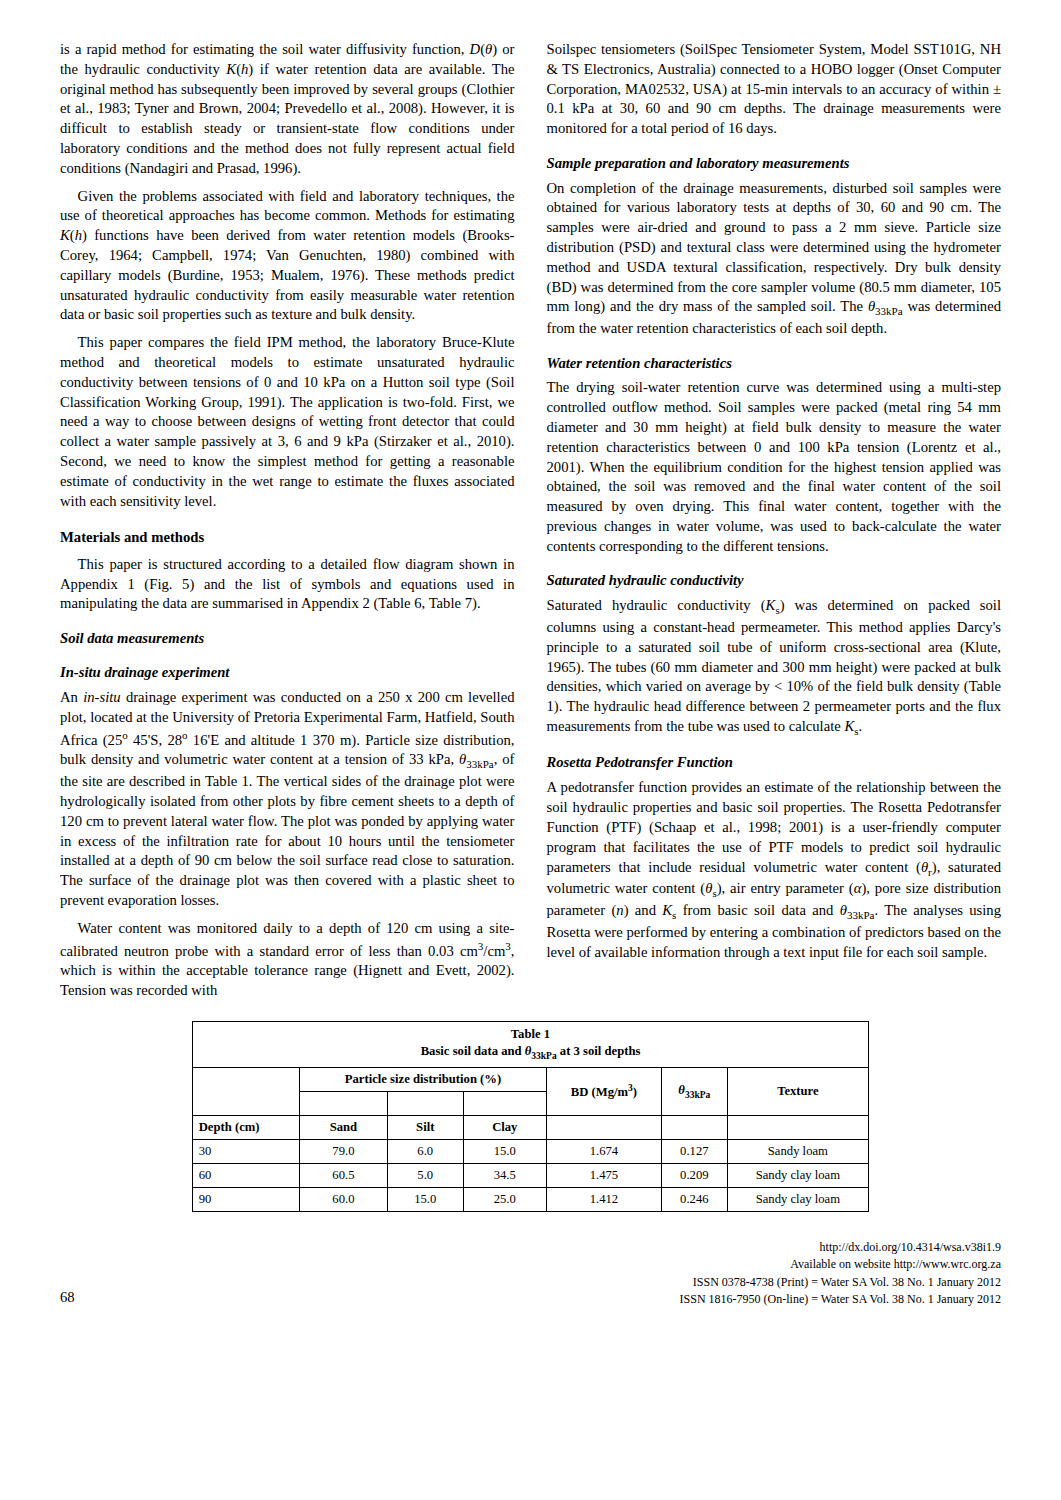is a rapid method for estimating the soil water diffusivity function, D(θ) or the hydraulic conductivity K(h) if water retention data are available. The original method has subsequently been improved by several groups (Clothier et al., 1983; Tyner and Brown, 2004; Prevedello et al., 2008). However, it is difficult to establish steady or transient-state flow conditions under laboratory conditions and the method does not fully represent actual field conditions (Nandagiri and Prasad, 1996).
Given the problems associated with field and laboratory techniques, the use of theoretical approaches has become common. Methods for estimating K(h) functions have been derived from water retention models (Brooks-Corey, 1964; Campbell, 1974; Van Genuchten, 1980) combined with capillary models (Burdine, 1953; Mualem, 1976). These methods predict unsaturated hydraulic conductivity from easily measurable water retention data or basic soil properties such as texture and bulk density.
This paper compares the field IPM method, the laboratory Bruce-Klute method and theoretical models to estimate unsaturated hydraulic conductivity between tensions of 0 and 10 kPa on a Hutton soil type (Soil Classification Working Group, 1991). The application is two-fold. First, we need a way to choose between designs of wetting front detector that could collect a water sample passively at 3, 6 and 9 kPa (Stirzaker et al., 2010). Second, we need to know the simplest method for getting a reasonable estimate of conductivity in the wet range to estimate the fluxes associated with each sensitivity level.
Materials and methods
This paper is structured according to a detailed flow diagram shown in Appendix 1 (Fig. 5) and the list of symbols and equations used in manipulating the data are summarised in Appendix 2 (Table 6, Table 7).
Soil data measurements
In-situ drainage experiment
An in-situ drainage experiment was conducted on a 250 x 200 cm levelled plot, located at the University of Pretoria Experimental Farm, Hatfield, South Africa (25o 45'S, 28o 16'E and altitude 1 370 m). Particle size distribution, bulk density and volumetric water content at a tension of 33 kPa, θ33kPa, of the site are described in Table 1. The vertical sides of the drainage plot were hydrologically isolated from other plots by fibre cement sheets to a depth of 120 cm to prevent lateral water flow. The plot was ponded by applying water in excess of the infiltration rate for about 10 hours until the tensiometer installed at a depth of 90 cm below the soil surface read close to saturation. The surface of the drainage plot was then covered with a plastic sheet to prevent evaporation losses.
Water content was monitored daily to a depth of 120 cm using a site-calibrated neutron probe with a standard error of less than 0.03 cm3/cm3, which is within the acceptable tolerance range (Hignett and Evett, 2002). Tension was recorded with
Soilspec tensiometers (SoilSpec Tensiometer System, Model SST101G, NH & TS Electronics, Australia) connected to a HOBO logger (Onset Computer Corporation, MA02532, USA) at 15-min intervals to an accuracy of within ± 0.1 kPa at 30, 60 and 90 cm depths. The drainage measurements were monitored for a total period of 16 days.
Sample preparation and laboratory measurements
On completion of the drainage measurements, disturbed soil samples were obtained for various laboratory tests at depths of 30, 60 and 90 cm. The samples were air-dried and ground to pass a 2 mm sieve. Particle size distribution (PSD) and textural class were determined using the hydrometer method and USDA textural classification, respectively. Dry bulk density (BD) was determined from the core sampler volume (80.5 mm diameter, 105 mm long) and the dry mass of the sampled soil. The θ33kPa was determined from the water retention characteristics of each soil depth.
Water retention characteristics
The drying soil-water retention curve was determined using a multi-step controlled outflow method. Soil samples were packed (metal ring 54 mm diameter and 30 mm height) at field bulk density to measure the water retention characteristics between 0 and 100 kPa tension (Lorentz et al., 2001). When the equilibrium condition for the highest tension applied was obtained, the soil was removed and the final water content of the soil measured by oven drying. This final water content, together with the previous changes in water volume, was used to back-calculate the water contents corresponding to the different tensions.
Saturated hydraulic conductivity
Saturated hydraulic conductivity (Ks) was determined on packed soil columns using a constant-head permeameter. This method applies Darcy's principle to a saturated soil tube of uniform cross-sectional area (Klute, 1965). The tubes (60 mm diameter and 300 mm height) were packed at bulk densities, which varied on average by < 10% of the field bulk density (Table 1). The hydraulic head difference between 2 permeameter ports and the flux measurements from the tube was used to calculate Ks.
Rosetta Pedotransfer Function
A pedotransfer function provides an estimate of the relationship between the soil hydraulic properties and basic soil properties. The Rosetta Pedotransfer Function (PTF) (Schaap et al., 1998; 2001) is a user-friendly computer program that facilitates the use of PTF models to predict soil hydraulic parameters that include residual volumetric water content (θr), saturated volumetric water content (θs), air entry parameter (α), pore size distribution parameter (n) and Ks from basic soil data and θ33kPa. The analyses using Rosetta were performed by entering a combination of predictors based on the level of available information through a text input file for each soil sample.
Table 1 Basic soil data and θ 33kPa at 3 soil depths
| | Particle size distribution (%) | BD (Mg/m 3 ) | θ 33kPa | Texture |
| --- | --- | --- | --- | --- |
| Depth (cm) | Sand | Silt | Clay | | | |
| 30 | 79.0 | 6.0 | 15.0 | 1.674 | 0.127 | Sandy loam |
| 60 | 60.5 | 5.0 | 34.5 | 1.475 | 0.209 | Sandy clay loam |
| 90 | 60.0 | 15.0 | 25.0 | 1.412 | 0.246 | Sandy clay loam |
68 http://dx.doi.org/10.4314/wsa.v38i1.9
Available on website http://www.wrc.org.za
ISSN 0378-4738 (Print) = Water SA Vol. 38 No. 1 January 2012
ISSN 1816-7950 (On-line) = Water SA Vol. 38 No. 1 January 2012